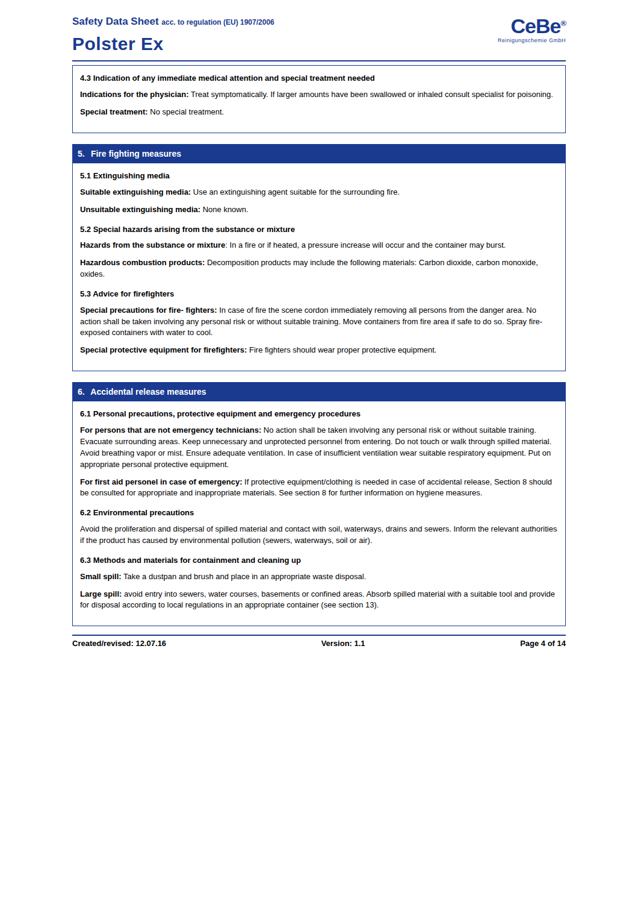Safety Data Sheet acc. to regulation (EU) 1907/2006
Polster Ex
CeBe®
Reinigungschemie GmbH
4.3 Indication of any immediate medical attention and special treatment needed
Indications for the physician: Treat symptomatically. If larger amounts have been swallowed or inhaled consult specialist for poisoning.
Special treatment: No special treatment.
5. Fire fighting measures
5.1 Extinguishing media
Suitable extinguishing media: Use an extinguishing agent suitable for the surrounding fire.
Unsuitable extinguishing media: None known.
5.2 Special hazards arising from the substance or mixture
Hazards from the substance or mixture: In a fire or if heated, a pressure increase will occur and the container may burst.
Hazardous combustion products: Decomposition products may include the following materials: Carbon dioxide, carbon monoxide, oxides.
5.3 Advice for firefighters
Special precautions for fire- fighters: In case of fire the scene cordon immediately removing all persons from the danger area. No action shall be taken involving any personal risk or without suitable training. Move containers from fire area if safe to do so. Spray fire-exposed containers with water to cool.
Special protective equipment for firefighters: Fire fighters should wear proper protective equipment.
6. Accidental release measures
6.1 Personal precautions, protective equipment and emergency procedures
For persons that are not emergency technicians: No action shall be taken involving any personal risk or without suitable training. Evacuate surrounding areas. Keep unnecessary and unprotected personnel from entering. Do not touch or walk through spilled material. Avoid breathing vapor or mist. Ensure adequate ventilation. In case of insufficient ventilation wear suitable respiratory equipment. Put on appropriate personal protective equipment.
For first aid personel in case of emergency: If protective equipment/clothing is needed in case of accidental release, Section 8 should be consulted for appropriate and inappropriate materials. See section 8 for further information on hygiene measures.
6.2 Environmental precautions
Avoid the proliferation and dispersal of spilled material and contact with soil, waterways, drains and sewers. Inform the relevant authorities if the product has caused by environmental pollution (sewers, waterways, soil or air).
6.3 Methods and materials for containment and cleaning up
Small spill: Take a dustpan and brush and place in an appropriate waste disposal.
Large spill: avoid entry into sewers, water courses, basements or confined areas. Absorb spilled material with a suitable tool and provide for disposal according to local regulations in an appropriate container (see section 13).
Created/revised: 12.07.16
Version: 1.1
Page 4 of 14